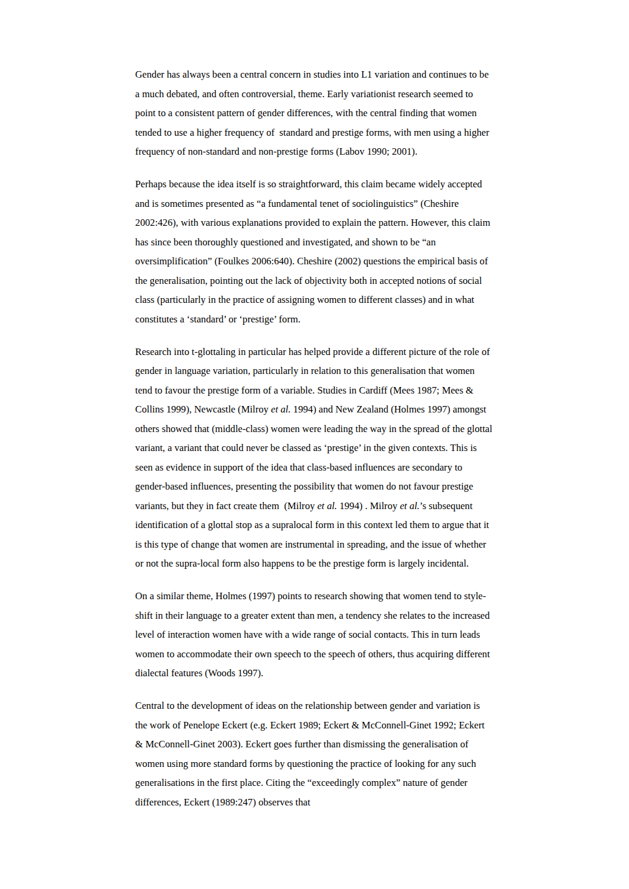Gender has always been a central concern in studies into L1 variation and continues to be a much debated, and often controversial, theme. Early variationist research seemed to point to a consistent pattern of gender differences, with the central finding that women tended to use a higher frequency of standard and prestige forms, with men using a higher frequency of non-standard and non-prestige forms (Labov 1990; 2001).
Perhaps because the idea itself is so straightforward, this claim became widely accepted and is sometimes presented as “a fundamental tenet of sociolinguistics” (Cheshire 2002:426), with various explanations provided to explain the pattern. However, this claim has since been thoroughly questioned and investigated, and shown to be “an oversimplification” (Foulkes 2006:640). Cheshire (2002) questions the empirical basis of the generalisation, pointing out the lack of objectivity both in accepted notions of social class (particularly in the practice of assigning women to different classes) and in what constitutes a ‘standard’ or ‘prestige’ form.
Research into t-glottaling in particular has helped provide a different picture of the role of gender in language variation, particularly in relation to this generalisation that women tend to favour the prestige form of a variable. Studies in Cardiff (Mees 1987; Mees & Collins 1999), Newcastle (Milroy et al. 1994) and New Zealand (Holmes 1997) amongst others showed that (middle-class) women were leading the way in the spread of the glottal variant, a variant that could never be classed as ‘prestige’ in the given contexts. This is seen as evidence in support of the idea that class-based influences are secondary to gender-based influences, presenting the possibility that women do not favour prestige variants, but they in fact create them (Milroy et al. 1994) . Milroy et al.’s subsequent identification of a glottal stop as a supralocal form in this context led them to argue that it is this type of change that women are instrumental in spreading, and the issue of whether or not the supra-local form also happens to be the prestige form is largely incidental.
On a similar theme, Holmes (1997) points to research showing that women tend to style-shift in their language to a greater extent than men, a tendency she relates to the increased level of interaction women have with a wide range of social contacts. This in turn leads women to accommodate their own speech to the speech of others, thus acquiring different dialectal features (Woods 1997).
Central to the development of ideas on the relationship between gender and variation is the work of Penelope Eckert (e.g. Eckert 1989; Eckert & McConnell-Ginet 1992; Eckert & McConnell-Ginet 2003). Eckert goes further than dismissing the generalisation of women using more standard forms by questioning the practice of looking for any such generalisations in the first place. Citing the “exceedingly complex” nature of gender differences, Eckert (1989:247) observes that